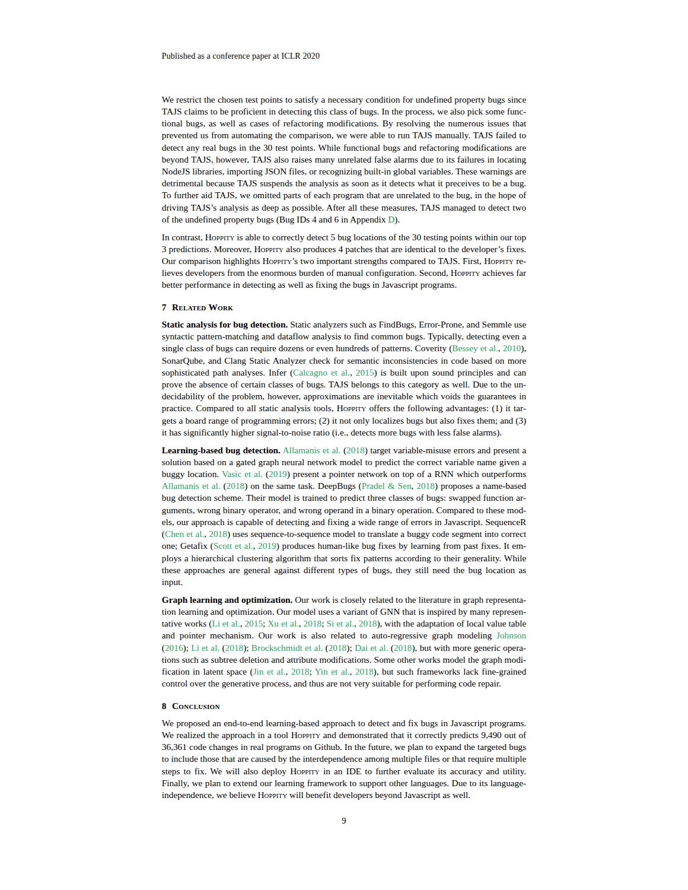Published as a conference paper at ICLR 2020
We restrict the chosen test points to satisfy a necessary condition for undefined property bugs since TAJS claims to be proficient in detecting this class of bugs. In the process, we also pick some functional bugs, as well as cases of refactoring modifications. By resolving the numerous issues that prevented us from automating the comparison, we were able to run TAJS manually. TAJS failed to detect any real bugs in the 30 test points. While functional bugs and refactoring modifications are beyond TAJS, however, TAJS also raises many unrelated false alarms due to its failures in locating NodeJS libraries, importing JSON files, or recognizing built-in global variables. These warnings are detrimental because TAJS suspends the analysis as soon as it detects what it preceives to be a bug. To further aid TAJS, we omitted parts of each program that are unrelated to the bug, in the hope of driving TAJS’s analysis as deep as possible. After all these measures, TAJS managed to detect two of the undefined property bugs (Bug IDs 4 and 6 in Appendix D).
In contrast, Hoppity is able to correctly detect 5 bug locations of the 30 testing points within our top 3 predictions. Moreover, Hoppity also produces 4 patches that are identical to the developer’s fixes. Our comparison highlights Hoppity’s two important strengths compared to TAJS. First, Hoppity relieves developers from the enormous burden of manual configuration. Second, Hoppity achieves far better performance in detecting as well as fixing the bugs in Javascript programs.
7 Related Work
Static analysis for bug detection. Static analyzers such as FindBugs, Error-Prone, and Semmle use syntactic pattern-matching and dataflow analysis to find common bugs. Typically, detecting even a single class of bugs can require dozens or even hundreds of patterns. Coverity (Bessey et al., 2010), SonarQube, and Clang Static Analyzer check for semantic inconsistencies in code based on more sophisticated path analyses. Infer (Calcagno et al., 2015) is built upon sound principles and can prove the absence of certain classes of bugs. TAJS belongs to this category as well. Due to the undecidability of the problem, however, approximations are inevitable which voids the guarantees in practice. Compared to all static analysis tools, Hoppity offers the following advantages: (1) it targets a board range of programming errors; (2) it not only localizes bugs but also fixes them; and (3) it has significantly higher signal-to-noise ratio (i.e., detects more bugs with less false alarms).
Learning-based bug detection. Allamanis et al. (2018) target variable-misuse errors and present a solution based on a gated graph neural network model to predict the correct variable name given a buggy location. Vasic et al. (2019) present a pointer network on top of a RNN which outperforms Allamanis et al. (2018) on the same task. DeepBugs (Pradel & Sen, 2018) proposes a name-based bug detection scheme. Their model is trained to predict three classes of bugs: swapped function arguments, wrong binary operator, and wrong operand in a binary operation. Compared to these models, our approach is capable of detecting and fixing a wide range of errors in Javascript. SequenceR (Chen et al., 2018) uses sequence-to-sequence model to translate a buggy code segment into correct one; Getafix (Scott et al., 2019) produces human-like bug fixes by learning from past fixes. It employs a hierarchical clustering algorithm that sorts fix patterns according to their generality. While these approaches are general against different types of bugs, they still need the bug location as input.
Graph learning and optimization. Our work is closely related to the literature in graph representation learning and optimization. Our model uses a variant of GNN that is inspired by many representative works (Li et al., 2015; Xu et al., 2018; Si et al., 2018), with the adaptation of local value table and pointer mechanism. Our work is also related to auto-regressive graph modeling Johnson (2016); Li et al. (2018); Brockschmidt et al. (2018); Dai et al. (2018), but with more generic operations such as subtree deletion and attribute modifications. Some other works model the graph modification in latent space (Jin et al., 2018; Yin et al., 2018), but such frameworks lack fine-grained control over the generative process, and thus are not very suitable for performing code repair.
8 Conclusion
We proposed an end-to-end learning-based approach to detect and fix bugs in Javascript programs. We realized the approach in a tool Hoppity and demonstrated that it correctly predicts 9,490 out of 36,361 code changes in real programs on Github. In the future, we plan to expand the targeted bugs to include those that are caused by the interdependence among multiple files or that require multiple steps to fix. We will also deploy Hoppity in an IDE to further evaluate its accuracy and utility. Finally, we plan to extend our learning framework to support other languages. Due to its language-independence, we believe Hoppity will benefit developers beyond Javascript as well.
9